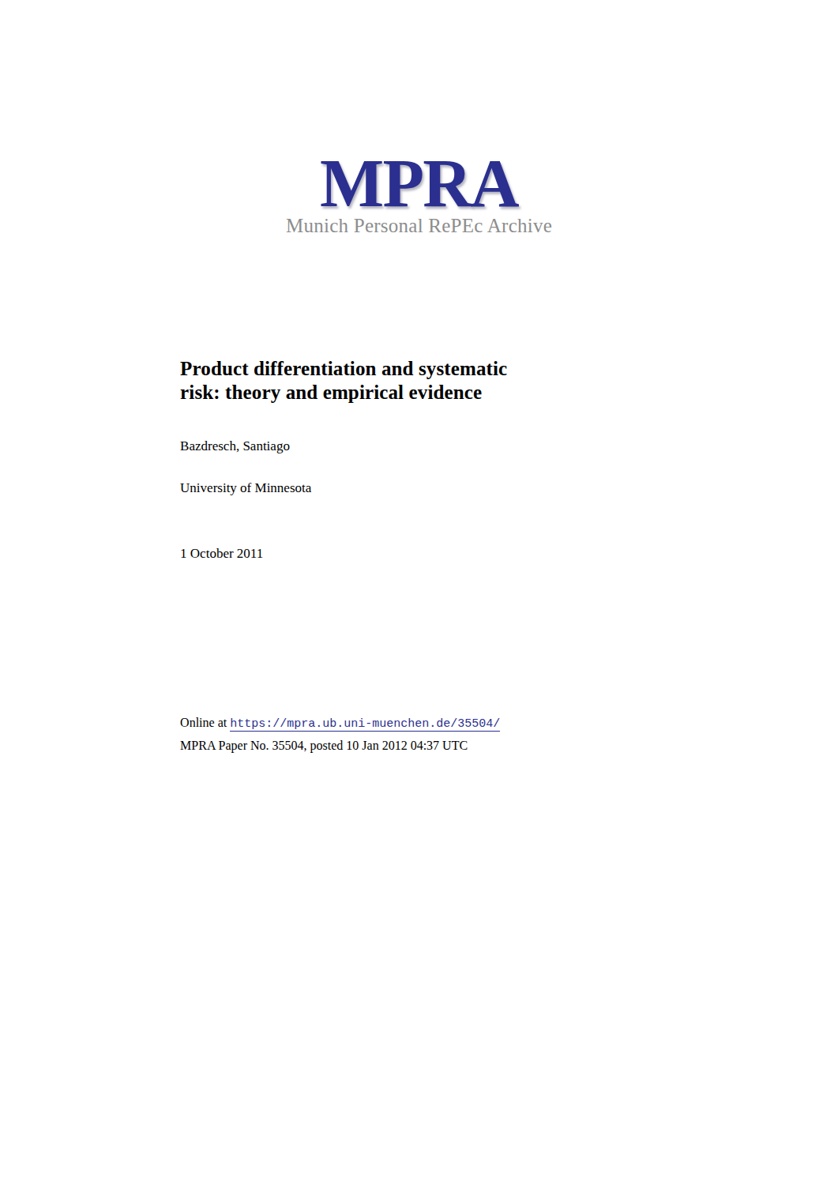MPRA
Munich Personal RePEc Archive
Product differentiation and systematic
risk: theory and empirical evidence
Bazdresch, Santiago
University of Minnesota
1 October 2011
Online at https://mpra.ub.uni-muenchen.de/35504/
MPRA Paper No. 35504, posted 10 Jan 2012 04:37 UTC